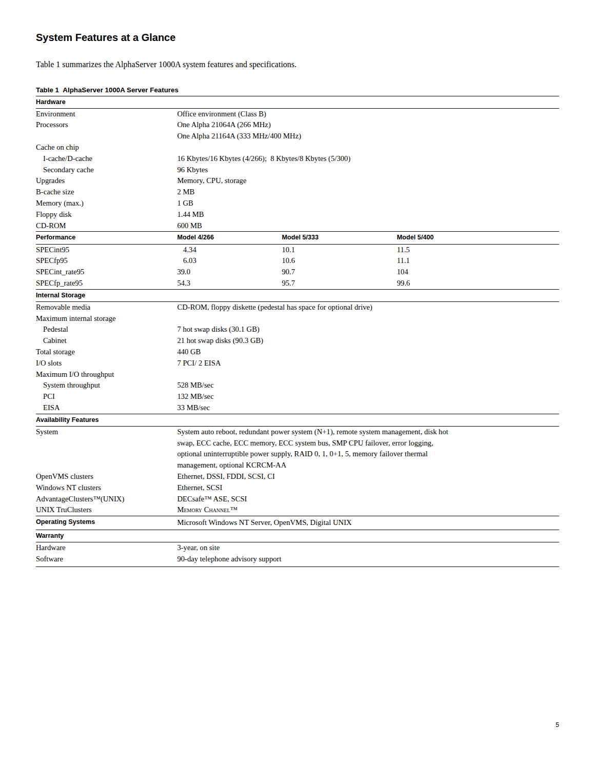System Features at a Glance
Table 1 summarizes the AlphaServer 1000A system features and specifications.
Table 1 AlphaServer 1000A Server Features
| Hardware |
| Environment | Office environment (Class B) |
| Processors | One Alpha 21064A (266 MHz) |
| | One Alpha 21164A (333 MHz/400 MHz) |
| Cache on chip | |
| I-cache/D-cache | 16 Kbytes/16 Kbytes (4/266); 8 Kbytes/8 Kbytes (5/300) |
| Secondary cache | 96 Kbytes |
| Upgrades | Memory, CPU, storage |
| B-cache size | 2 MB |
| Memory (max.) | 1 GB |
| Floppy disk | 1.44 MB |
| CD-ROM | 600 MB |
| Performance | Model 4/266 | Model 5/333 | Model 5/400 |
| SPECint95 | 4.34 | 10.1 | 11.5 |
| SPECfp95 | 6.03 | 10.6 | 11.1 |
| SPECint_rate95 | 39.0 | 90.7 | 104 |
| SPECfp_rate95 | 54.3 | 95.7 | 99.6 |
| Internal Storage |
| Removable media | CD-ROM, floppy diskette (pedestal has space for optional drive) |
| Maximum internal storage | |
| Pedestal | 7 hot swap disks (30.1 GB) |
| Cabinet | 21 hot swap disks (90.3 GB) |
| Total storage | 440 GB |
| I/O slots | 7 PCI/ 2 EISA |
| Maximum I/O throughput | |
| System throughput | 528 MB/sec |
| PCI | 132 MB/sec |
| EISA | 33 MB/sec |
| Availability Features |
| System | System auto reboot, redundant power system (N+1), remote system management, disk hot |
| | swap, ECC cache, ECC memory, ECC system bus, SMP CPU failover, error logging, |
| | optional uninterruptible power supply, RAID 0, 1, 0+1, 5, memory failover thermal |
| | management, optional KCRCM-AA |
| OpenVMS clusters | Ethernet, DSSI, FDDI, SCSI, CI |
| Windows NT clusters | Ethernet, SCSI |
| AdvantageClusters™(UNIX) | DECsafe™ ASE, SCSI |
| UNIX TruClusters | Memory Channel ™ |
| Operating Systems | Microsoft Windows NT Server, OpenVMS, Digital UNIX |
| Warranty |
| Hardware | 3-year, on site |
| Software | 90-day telephone advisory support |
5